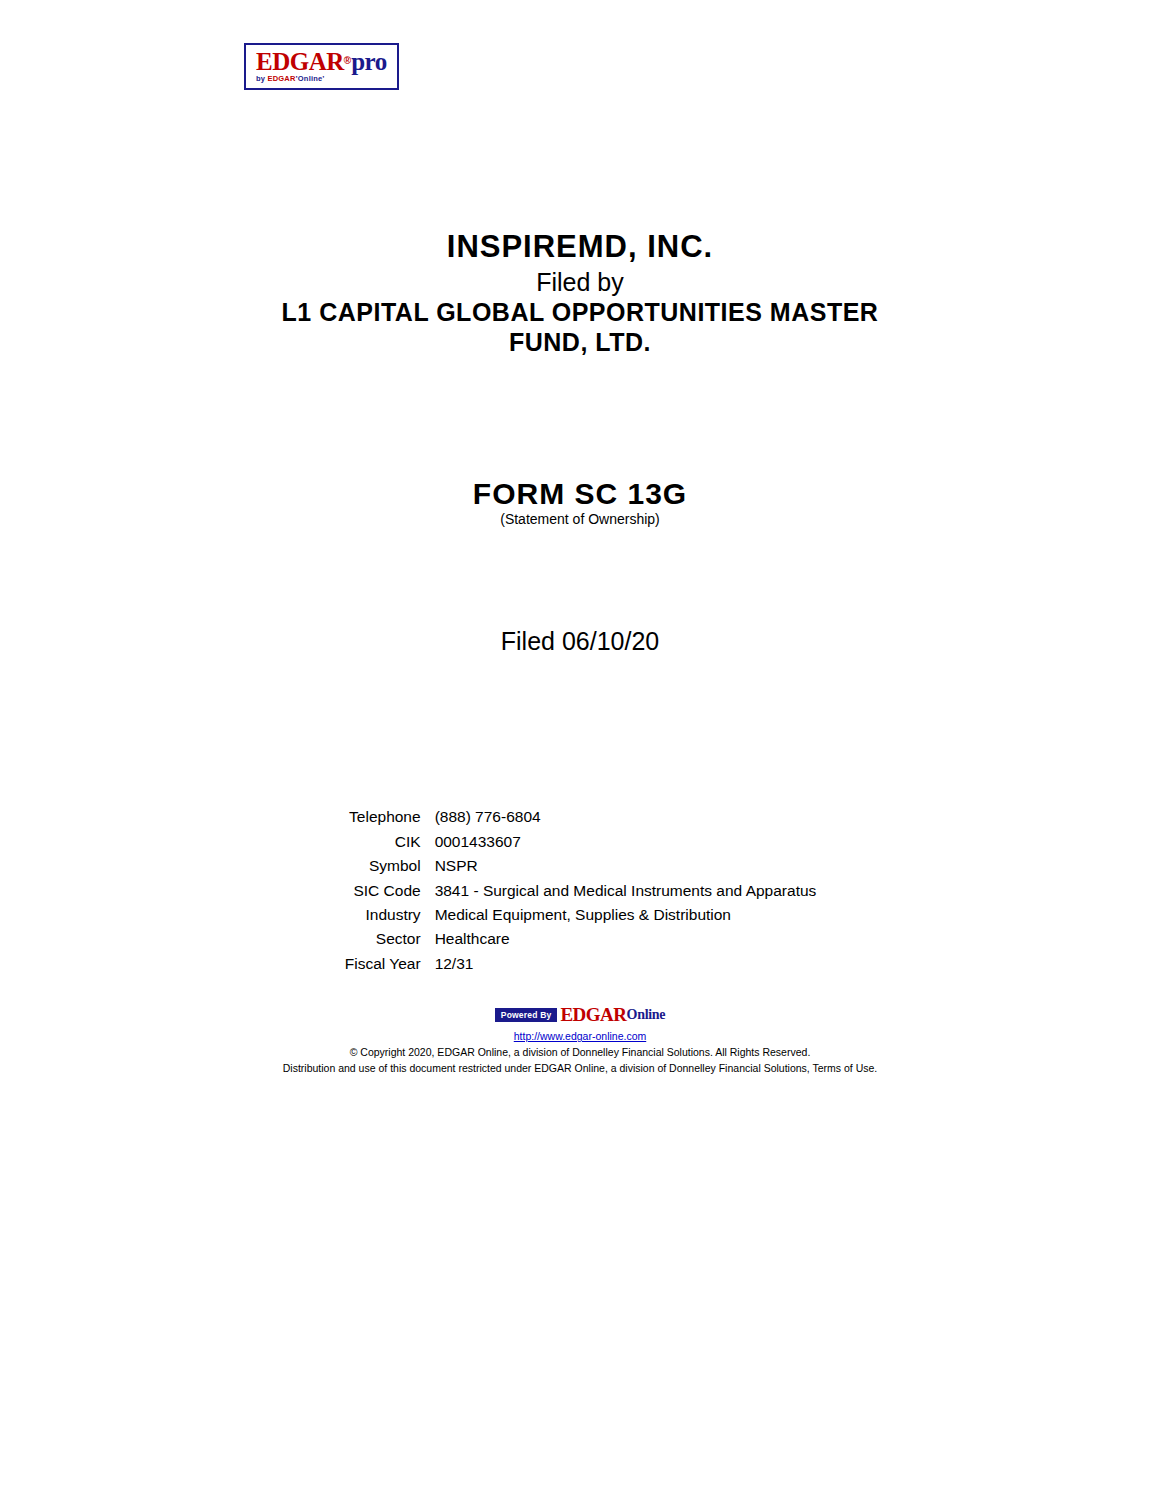EDGAR®pro by EDGAR’Online’
INSPIREMD, INC.
Filed by
L1 CAPITAL GLOBAL OPPORTUNITIES MASTER
FUND, LTD.
FORM SC 13G
(Statement of Ownership)
Filed 06/10/20
| Telephone | (888) 776-6804 |
| CIK | 0001433607 |
| Symbol | NSPR |
| SIC Code | 3841 - Surgical and Medical Instruments and Apparatus |
| Industry | Medical Equipment, Supplies & Distribution |
| Sector | Healthcare |
| Fiscal Year | 12/31 |
Powered By EDGAR Online
http://www.edgar-online.com
© Copyright 2020, EDGAR Online, a division of Donnelley Financial Solutions. All Rights Reserved.
Distribution and use of this document restricted under EDGAR Online, a division of Donnelley Financial Solutions, Terms of Use.